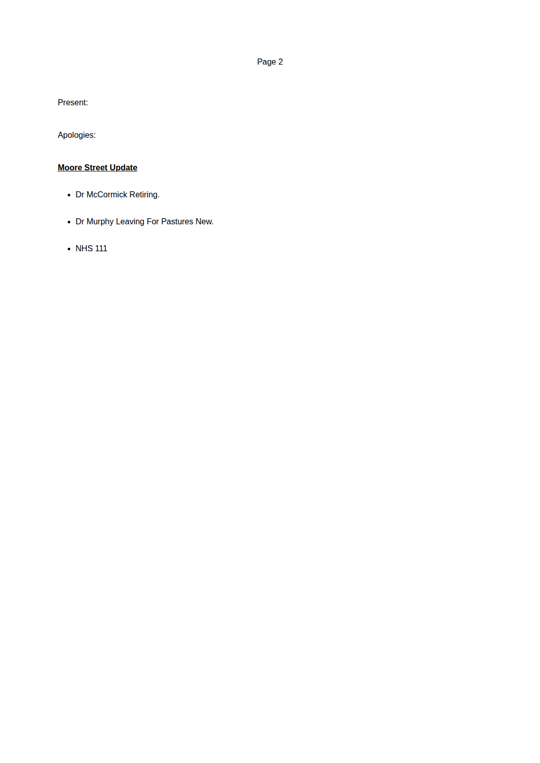Page 2
Present:
Apologies:
Moore Street Update
Dr McCormick Retiring.
Dr Murphy Leaving For Pastures New.
NHS 111